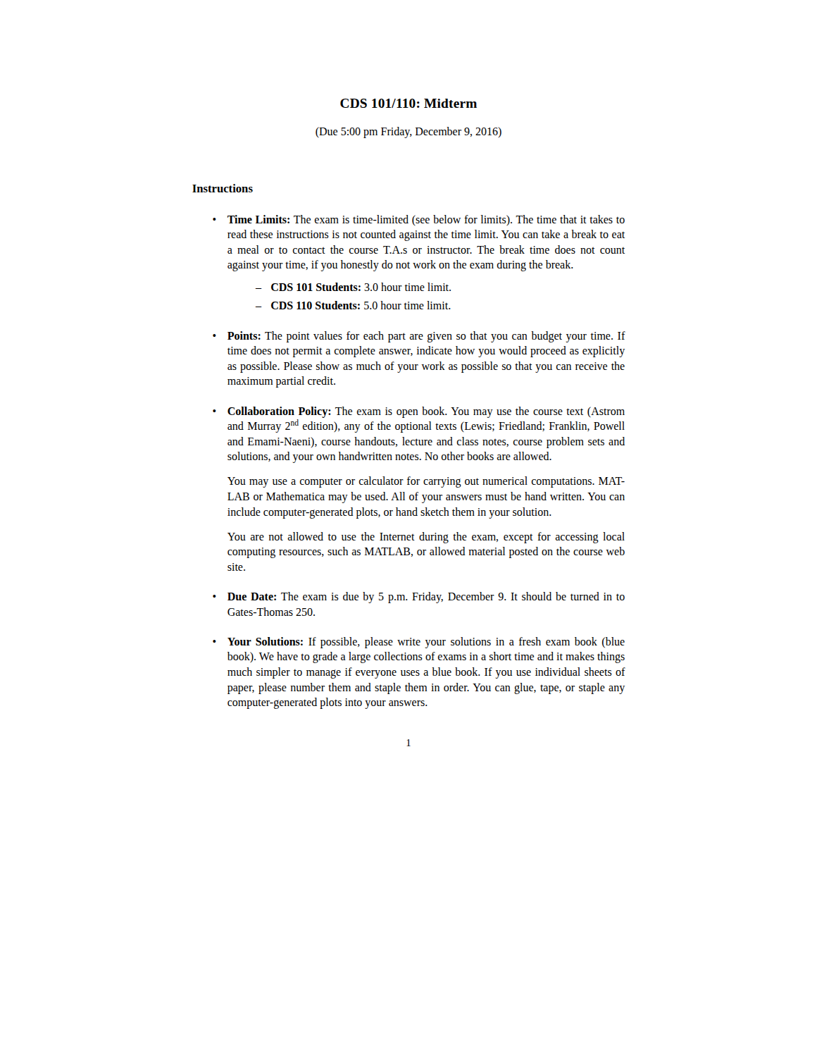CDS 101/110: Midterm
(Due 5:00 pm Friday, December 9, 2016)
Instructions
Time Limits: The exam is time-limited (see below for limits). The time that it takes to read these instructions is not counted against the time limit. You can take a break to eat a meal or to contact the course T.A.s or instructor. The break time does not count against your time, if you honestly do not work on the exam during the break.
CDS 101 Students: 3.0 hour time limit.
CDS 110 Students: 5.0 hour time limit.
Points: The point values for each part are given so that you can budget your time. If time does not permit a complete answer, indicate how you would proceed as explicitly as possible. Please show as much of your work as possible so that you can receive the maximum partial credit.
Collaboration Policy: The exam is open book. You may use the course text (Astrom and Murray 2nd edition), any of the optional texts (Lewis; Friedland; Franklin, Powell and Emami-Naeni), course handouts, lecture and class notes, course problem sets and solutions, and your own handwritten notes. No other books are allowed.
You may use a computer or calculator for carrying out numerical computations. MAT- LAB or Mathematica may be used. All of your answers must be hand written. You can include computer-generated plots, or hand sketch them in your solution.
You are not allowed to use the Internet during the exam, except for accessing local computing resources, such as MATLAB, or allowed material posted on the course web site.
Due Date: The exam is due by 5 p.m. Friday, December 9. It should be turned in to Gates-Thomas 250.
Your Solutions: If possible, please write your solutions in a fresh exam book (blue book). We have to grade a large collections of exams in a short time and it makes things much simpler to manage if everyone uses a blue book. If you use individual sheets of paper, please number them and staple them in order. You can glue, tape, or staple any computer-generated plots into your answers.
1